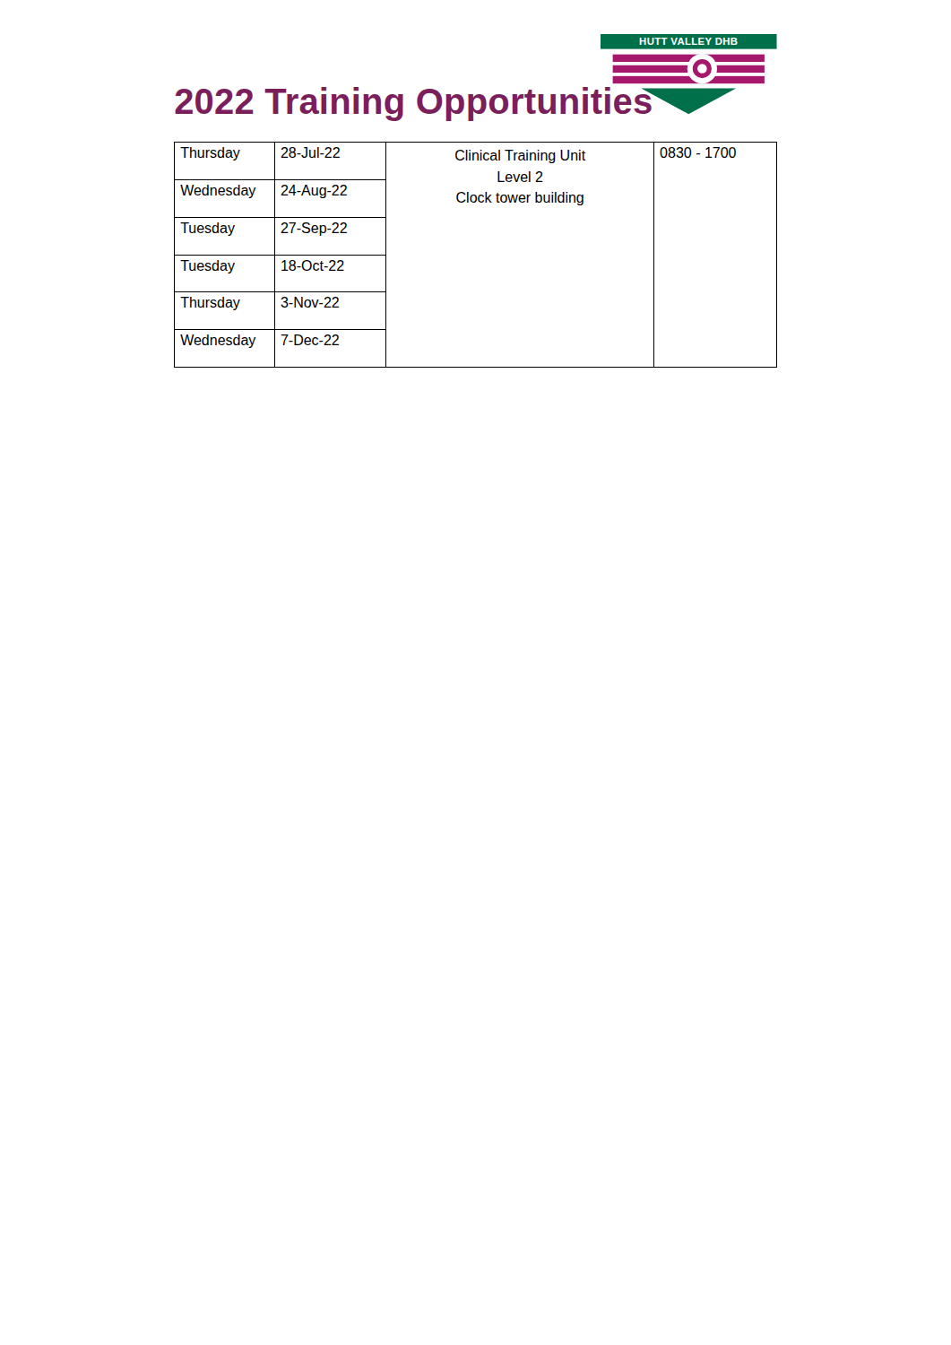HUTT VALLEY DHB
2022 Training Opportunities
| Thursday | 28-Jul-22 | Clinical Training Unit Level 2 Clock tower building | 0830 - 1700 |
| Wednesday | 24-Aug-22 |
| Tuesday | 27-Sep-22 |
| Tuesday | 18-Oct-22 |
| Thursday | 3-Nov-22 |
| Wednesday | 7-Dec-22 |